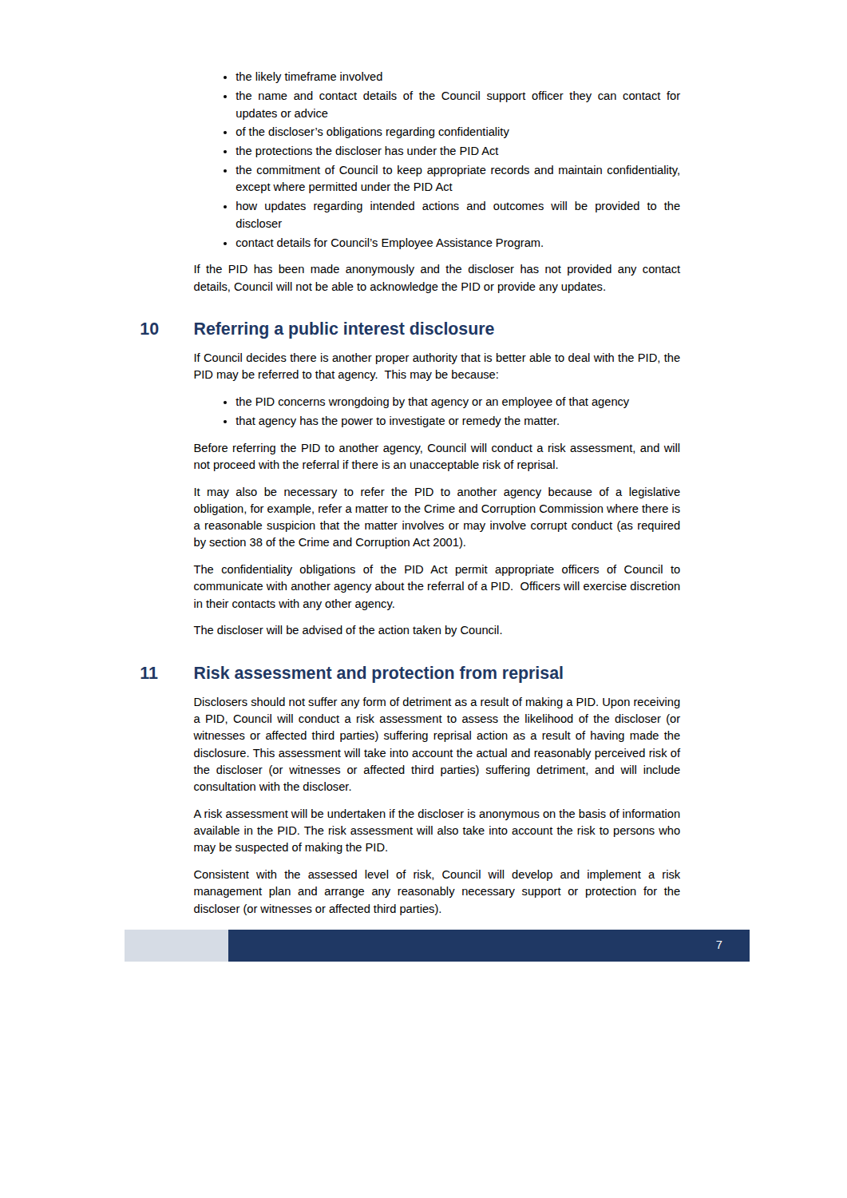the likely timeframe involved
the name and contact details of the Council support officer they can contact for updates or advice
of the discloser’s obligations regarding confidentiality
the protections the discloser has under the PID Act
the commitment of Council to keep appropriate records and maintain confidentiality, except where permitted under the PID Act
how updates regarding intended actions and outcomes will be provided to the discloser
contact details for Council’s Employee Assistance Program.
If the PID has been made anonymously and the discloser has not provided any contact details, Council will not be able to acknowledge the PID or provide any updates.
10 Referring a public interest disclosure
If Council decides there is another proper authority that is better able to deal with the PID, the PID may be referred to that agency. This may be because:
the PID concerns wrongdoing by that agency or an employee of that agency
that agency has the power to investigate or remedy the matter.
Before referring the PID to another agency, Council will conduct a risk assessment, and will not proceed with the referral if there is an unacceptable risk of reprisal.
It may also be necessary to refer the PID to another agency because of a legislative obligation, for example, refer a matter to the Crime and Corruption Commission where there is a reasonable suspicion that the matter involves or may involve corrupt conduct (as required by section 38 of the Crime and Corruption Act 2001).
The confidentiality obligations of the PID Act permit appropriate officers of Council to communicate with another agency about the referral of a PID. Officers will exercise discretion in their contacts with any other agency.
The discloser will be advised of the action taken by Council.
11 Risk assessment and protection from reprisal
Disclosers should not suffer any form of detriment as a result of making a PID. Upon receiving a PID, Council will conduct a risk assessment to assess the likelihood of the discloser (or witnesses or affected third parties) suffering reprisal action as a result of having made the disclosure. This assessment will take into account the actual and reasonably perceived risk of the discloser (or witnesses or affected third parties) suffering detriment, and will include consultation with the discloser.
A risk assessment will be undertaken if the discloser is anonymous on the basis of information available in the PID. The risk assessment will also take into account the risk to persons who may be suspected of making the PID.
Consistent with the assessed level of risk, Council will develop and implement a risk management plan and arrange any reasonably necessary support or protection for the discloser (or witnesses or affected third parties).
Council will regularly reassess the risk of reprisal while the PID is being managed, in consultation with the discloser, and review the risk management plan if required.
7